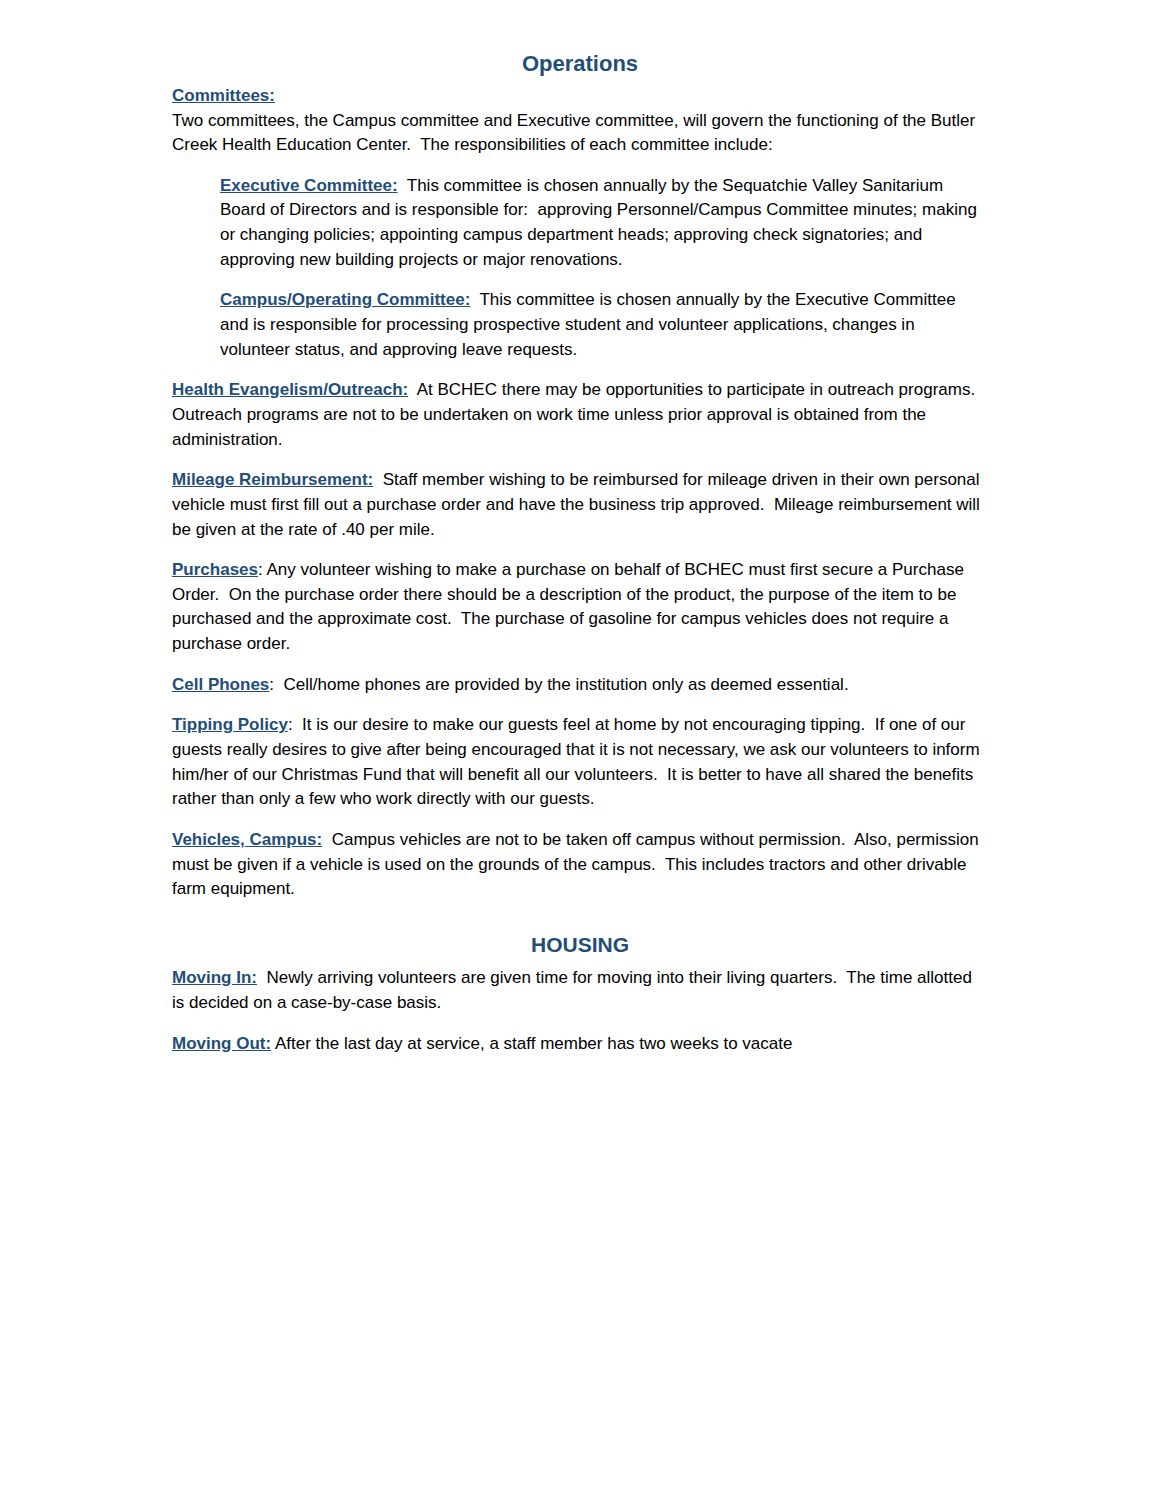Operations
Committees:
Two committees, the Campus committee and Executive committee, will govern the functioning of the Butler Creek Health Education Center. The responsibilities of each committee include:
Executive Committee: This committee is chosen annually by the Sequatchie Valley Sanitarium Board of Directors and is responsible for: approving Personnel/Campus Committee minutes; making or changing policies; appointing campus department heads; approving check signatories; and approving new building projects or major renovations.
Campus/Operating Committee: This committee is chosen annually by the Executive Committee and is responsible for processing prospective student and volunteer applications, changes in volunteer status, and approving leave requests.
Health Evangelism/Outreach: At BCHEC there may be opportunities to participate in outreach programs. Outreach programs are not to be undertaken on work time unless prior approval is obtained from the administration.
Mileage Reimbursement: Staff member wishing to be reimbursed for mileage driven in their own personal vehicle must first fill out a purchase order and have the business trip approved. Mileage reimbursement will be given at the rate of .40 per mile.
Purchases: Any volunteer wishing to make a purchase on behalf of BCHEC must first secure a Purchase Order. On the purchase order there should be a description of the product, the purpose of the item to be purchased and the approximate cost. The purchase of gasoline for campus vehicles does not require a purchase order.
Cell Phones: Cell/home phones are provided by the institution only as deemed essential.
Tipping Policy: It is our desire to make our guests feel at home by not encouraging tipping. If one of our guests really desires to give after being encouraged that it is not necessary, we ask our volunteers to inform him/her of our Christmas Fund that will benefit all our volunteers. It is better to have all shared the benefits rather than only a few who work directly with our guests.
Vehicles, Campus: Campus vehicles are not to be taken off campus without permission. Also, permission must be given if a vehicle is used on the grounds of the campus. This includes tractors and other drivable farm equipment.
HOUSING
Moving In: Newly arriving volunteers are given time for moving into their living quarters. The time allotted is decided on a case-by-case basis.
Moving Out: After the last day at service, a staff member has two weeks to vacate